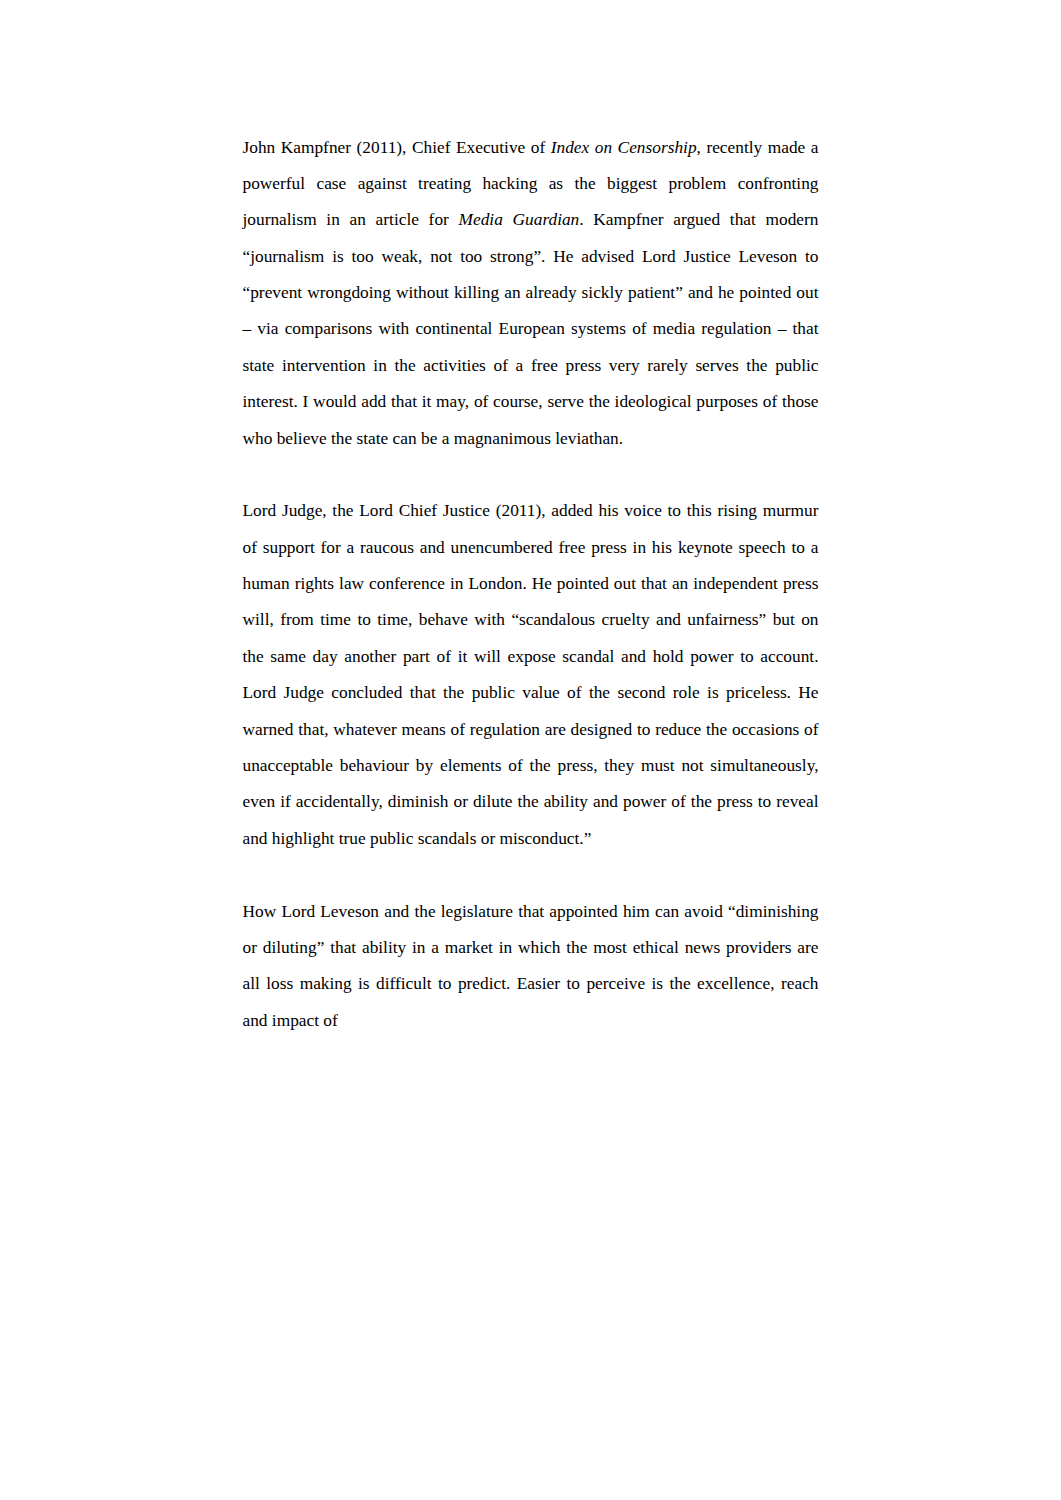John Kampfner (2011), Chief Executive of Index on Censorship, recently made a powerful case against treating hacking as the biggest problem confronting journalism in an article for Media Guardian. Kampfner argued that modern “journalism is too weak, not too strong”. He advised Lord Justice Leveson to “prevent wrongdoing without killing an already sickly patient” and he pointed out – via comparisons with continental European systems of media regulation – that state intervention in the activities of a free press very rarely serves the public interest. I would add that it may, of course, serve the ideological purposes of those who believe the state can be a magnanimous leviathan.
Lord Judge, the Lord Chief Justice (2011), added his voice to this rising murmur of support for a raucous and unencumbered free press in his keynote speech to a human rights law conference in London. He pointed out that an independent press will, from time to time, behave with “scandalous cruelty and unfairness” but on the same day another part of it will expose scandal and hold power to account. Lord Judge concluded that the public value of the second role is priceless. He warned that, whatever means of regulation are designed to reduce the occasions of unacceptable behaviour by elements of the press, they must not simultaneously, even if accidentally, diminish or dilute the ability and power of the press to reveal and highlight true public scandals or misconduct.”
How Lord Leveson and the legislature that appointed him can avoid “diminishing or diluting” that ability in a market in which the most ethical news providers are all loss making is difficult to predict. Easier to perceive is the excellence, reach and impact of